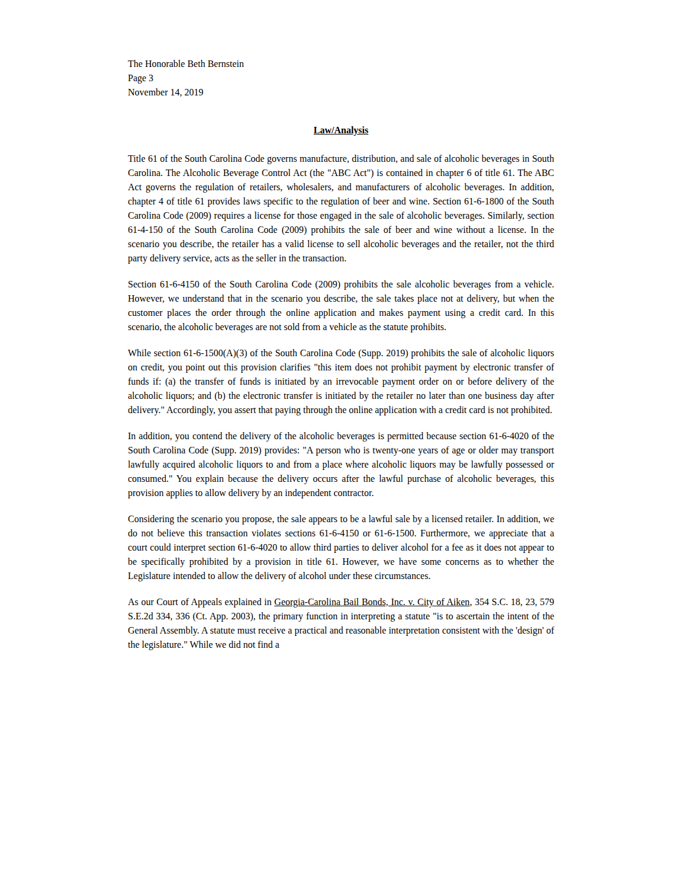The Honorable Beth Bernstein
Page 3
November 14, 2019
Law/Analysis
Title 61 of the South Carolina Code governs manufacture, distribution, and sale of alcoholic beverages in South Carolina. The Alcoholic Beverage Control Act (the "ABC Act") is contained in chapter 6 of title 61. The ABC Act governs the regulation of retailers, wholesalers, and manufacturers of alcoholic beverages. In addition, chapter 4 of title 61 provides laws specific to the regulation of beer and wine. Section 61-6-1800 of the South Carolina Code (2009) requires a license for those engaged in the sale of alcoholic beverages. Similarly, section 61-4-150 of the South Carolina Code (2009) prohibits the sale of beer and wine without a license. In the scenario you describe, the retailer has a valid license to sell alcoholic beverages and the retailer, not the third party delivery service, acts as the seller in the transaction.
Section 61-6-4150 of the South Carolina Code (2009) prohibits the sale alcoholic beverages from a vehicle. However, we understand that in the scenario you describe, the sale takes place not at delivery, but when the customer places the order through the online application and makes payment using a credit card. In this scenario, the alcoholic beverages are not sold from a vehicle as the statute prohibits.
While section 61-6-1500(A)(3) of the South Carolina Code (Supp. 2019) prohibits the sale of alcoholic liquors on credit, you point out this provision clarifies "this item does not prohibit payment by electronic transfer of funds if: (a) the transfer of funds is initiated by an irrevocable payment order on or before delivery of the alcoholic liquors; and (b) the electronic transfer is initiated by the retailer no later than one business day after delivery." Accordingly, you assert that paying through the online application with a credit card is not prohibited.
In addition, you contend the delivery of the alcoholic beverages is permitted because section 61-6-4020 of the South Carolina Code (Supp. 2019) provides: "A person who is twenty-one years of age or older may transport lawfully acquired alcoholic liquors to and from a place where alcoholic liquors may be lawfully possessed or consumed." You explain because the delivery occurs after the lawful purchase of alcoholic beverages, this provision applies to allow delivery by an independent contractor.
Considering the scenario you propose, the sale appears to be a lawful sale by a licensed retailer. In addition, we do not believe this transaction violates sections 61-6-4150 or 61-6-1500. Furthermore, we appreciate that a court could interpret section 61-6-4020 to allow third parties to deliver alcohol for a fee as it does not appear to be specifically prohibited by a provision in title 61. However, we have some concerns as to whether the Legislature intended to allow the delivery of alcohol under these circumstances.
As our Court of Appeals explained in Georgia-Carolina Bail Bonds, Inc. v. City of Aiken, 354 S.C. 18, 23, 579 S.E.2d 334, 336 (Ct. App. 2003), the primary function in interpreting a statute "is to ascertain the intent of the General Assembly. A statute must receive a practical and reasonable interpretation consistent with the 'design' of the legislature." While we did not find a